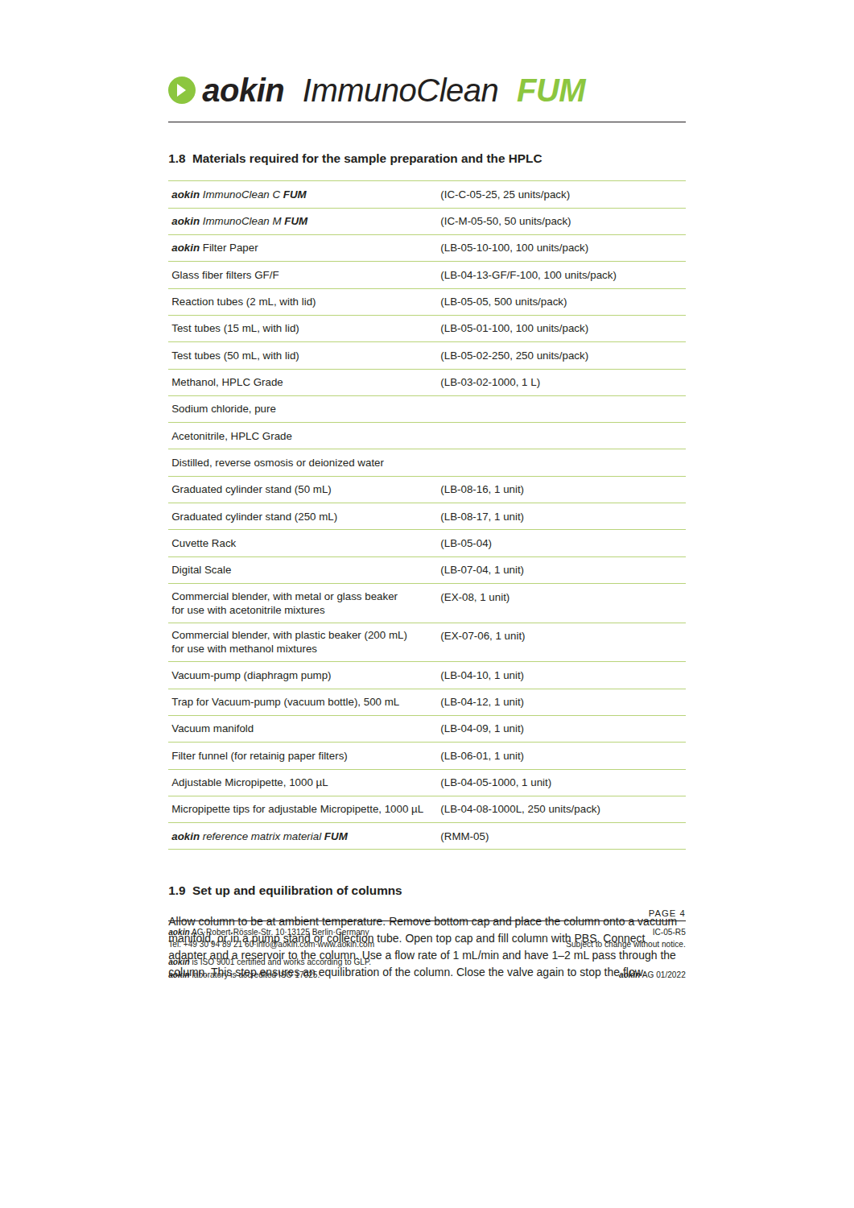aokin ImmunoClean FUM
1.8 Materials required for the sample preparation and the HPLC
| aokin ImmunoClean C FUM | (IC-C-05-25, 25 units/pack) |
| aokin ImmunoClean M FUM | (IC-M-05-50, 50 units/pack) |
| aokin Filter Paper | (LB-05-10-100, 100 units/pack) |
| Glass fiber filters GF/F | (LB-04-13-GF/F-100, 100 units/pack) |
| Reaction tubes (2 mL, with lid) | (LB-05-05, 500 units/pack) |
| Test tubes (15 mL, with lid) | (LB-05-01-100, 100 units/pack) |
| Test tubes (50 mL, with lid) | (LB-05-02-250, 250 units/pack) |
| Methanol, HPLC Grade | (LB-03-02-1000, 1 L) |
| Sodium chloride, pure | |
| Acetonitrile, HPLC Grade | |
| Distilled, reverse osmosis or deionized water | |
| Graduated cylinder stand (50 mL) | (LB-08-16, 1 unit) |
| Graduated cylinder stand (250 mL) | (LB-08-17, 1 unit) |
| Cuvette Rack | (LB-05-04) |
| Digital Scale | (LB-07-04, 1 unit) |
| Commercial blender, with metal or glass beaker for use with acetonitrile mixtures | (EX-08, 1 unit) |
| Commercial blender, with plastic beaker (200 mL) for use with methanol mixtures | (EX-07-06, 1 unit) |
| Vacuum-pump (diaphragm pump) | (LB-04-10, 1 unit) |
| Trap for Vacuum-pump (vacuum bottle), 500 mL | (LB-04-12, 1 unit) |
| Vacuum manifold | (LB-04-09, 1 unit) |
| Filter funnel (for retainig paper filters) | (LB-06-01, 1 unit) |
| Adjustable Micropipette, 1000 µL | (LB-04-05-1000, 1 unit) |
| Micropipette tips for adjustable Micropipette, 1000 µL | (LB-04-08-1000L, 250 units/pack) |
| aokin reference matrix material FUM | (RMM-05) |
1.9 Set up and equilibration of columns
Allow column to be at ambient temperature. Remove bottom cap and place the column onto a vacuum manifold, or in a pump stand or collection tube. Open top cap and fill column with PBS. Connect adapter and a reservoir to the column. Use a flow rate of 1 mL/min and have 1–2 mL pass through the column. This step ensures an equilibration of the column. Close the valve again to stop the flow.
PAGE 4
aokin AG·Robert-Rössle-Str. 10·13125 Berlin·Germany
Tel. +49 30 94 89 21 60·info@aokin.com·www.aokin.com
aokin is ISO 9001 certified and works according to GLP.
aokin laboratory is accredited ISO 17025.
IC-05-R5
Subject to change without notice.
aokin AG 01/2022